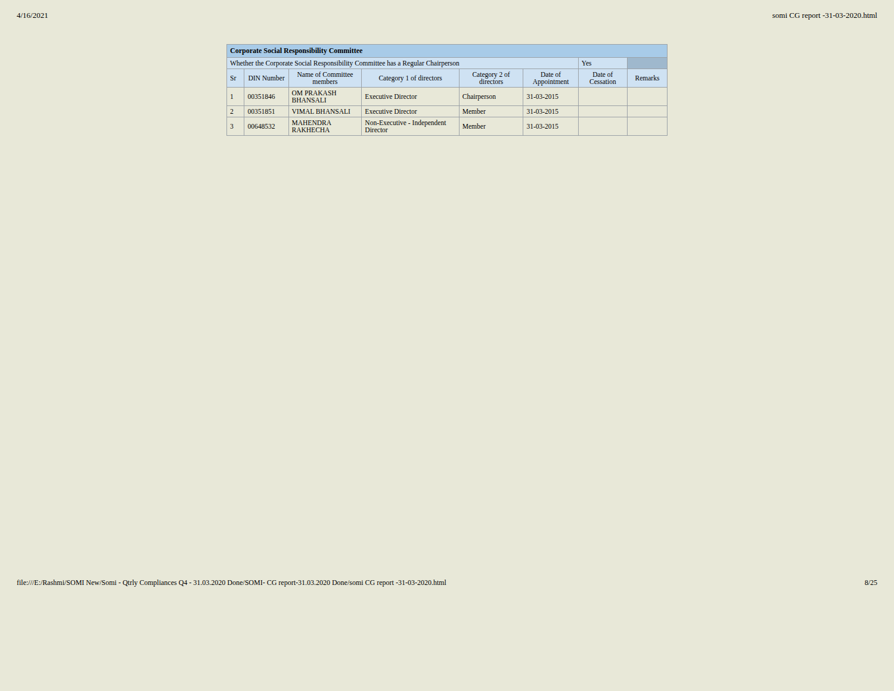4/16/2021
somi CG report -31-03-2020.html
| Corporate Social Responsibility Committee |
| Whether the Corporate Social Responsibility Committee has a Regular Chairperson | Yes | |
| Sr | DIN Number | Name of Committee members | Category 1 of directors | Category 2 of directors | Date of Appointment | Date of Cessation | Remarks |
| 1 | 00351846 | OM PRAKASH BHANSALI | Executive Director | Chairperson | 31-03-2015 | | |
| 2 | 00351851 | VIMAL BHANSALI | Executive Director | Member | 31-03-2015 | | |
| 3 | 00648532 | MAHENDRA RAKHECHA | Non-Executive - Independent Director | Member | 31-03-2015 | | |
file:///E:/Rashmi/SOMI New/Somi - Qtrly Compliances Q4 - 31.03.2020 Done/SOMI- CG report-31.03.2020 Done/somi CG report -31-03-2020.html
8/25